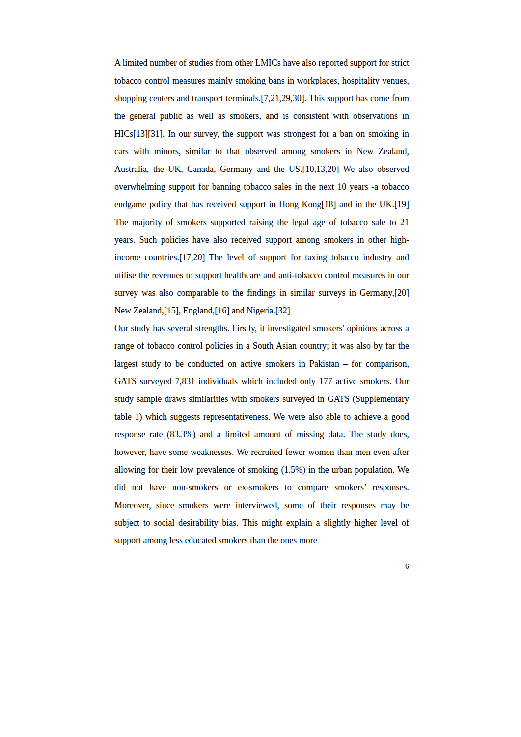A limited number of studies from other LMICs have also reported support for strict tobacco control measures mainly smoking bans in workplaces, hospitality venues, shopping centers and transport terminals.[7,21,29,30]. This support has come from the general public as well as smokers, and is consistent with observations in HICs[13][31]. In our survey, the support was strongest for a ban on smoking in cars with minors, similar to that observed among smokers in New Zealand, Australia, the UK, Canada, Germany and the US.[10,13,20] We also observed overwhelming support for banning tobacco sales in the next 10 years -a tobacco endgame policy that has received support in Hong Kong[18] and in the UK.[19] The majority of smokers supported raising the legal age of tobacco sale to 21 years. Such policies have also received support among smokers in other high-income countries.[17,20] The level of support for taxing tobacco industry and utilise the revenues to support healthcare and anti-tobacco control measures in our survey was also comparable to the findings in similar surveys in Germany,[20] New Zealand,[15], England,[16] and Nigeria.[32]
Our study has several strengths. Firstly, it investigated smokers' opinions across a range of tobacco control policies in a South Asian country; it was also by far the largest study to be conducted on active smokers in Pakistan – for comparison, GATS surveyed 7,831 individuals which included only 177 active smokers. Our study sample draws similarities with smokers surveyed in GATS (Supplementary table 1) which suggests representativeness. We were also able to achieve a good response rate (83.3%) and a limited amount of missing data. The study does, however, have some weaknesses. We recruited fewer women than men even after allowing for their low prevalence of smoking (1.5%) in the urban population. We did not have non-smokers or ex-smokers to compare smokers’ responses. Moreover, since smokers were interviewed, some of their responses may be subject to social desirability bias. This might explain a slightly higher level of support among less educated smokers than the ones more
6